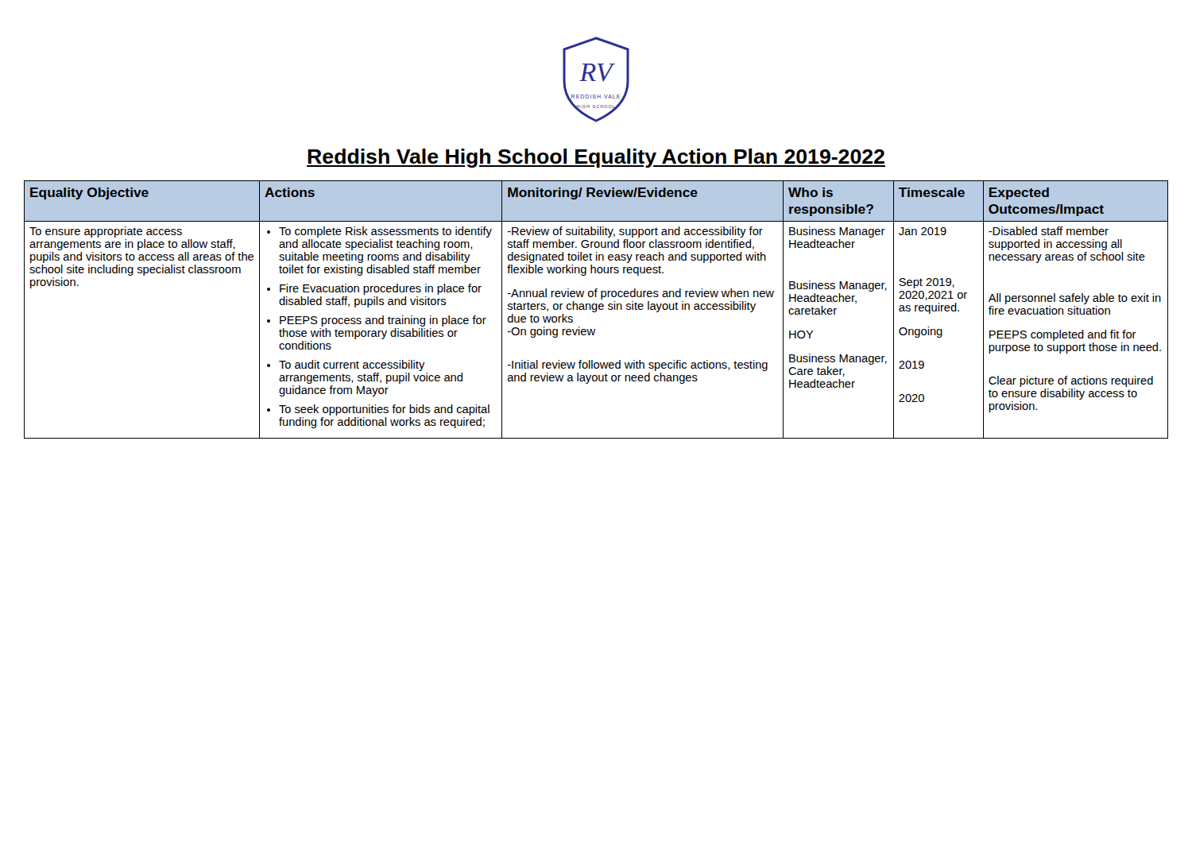RV REDDISH VALE HIGH SCHOOL
Reddish Vale High School Equality Action Plan 2019-2022
| Equality Objective | Actions | Monitoring/ Review/Evidence | Who is responsible? | Timescale | Expected Outcomes/Impact |
| --- | --- | --- | --- | --- | --- |
| To ensure appropriate access arrangements are in place to allow staff, pupils and visitors to access all areas of the school site including specialist classroom provision. | To complete Risk assessments to identify and allocate specialist teaching room, suitable meeting rooms and disability toilet for existing disabled staff member Fire Evacuation procedures in place for disabled staff, pupils and visitors PEEPS process and training in place for those with temporary disabilities or conditions To audit current accessibility arrangements, staff, pupil voice and guidance from Mayor To seek opportunities for bids and capital funding for additional works as required; | -Review of suitability, support and accessibility for staff member. Ground floor classroom identified, designated toilet in easy reach and supported with flexible working hours request. -Annual review of procedures and review when new starters, or change sin site layout in accessibility due to works -On going review -Initial review followed with specific actions, testing and review a layout or need changes | Business Manager Headteacher Business Manager, Headteacher, caretaker HOY Business Manager, Care taker, Headteacher | Jan 2019 Sept 2019, 2020,2021 or as required. Ongoing 2019 2020 | -Disabled staff member supported in accessing all necessary areas of school site All personnel safely able to exit in fire evacuation situation PEEPS completed and fit for purpose to support those in need. Clear picture of actions required to ensure disability access to provision. |